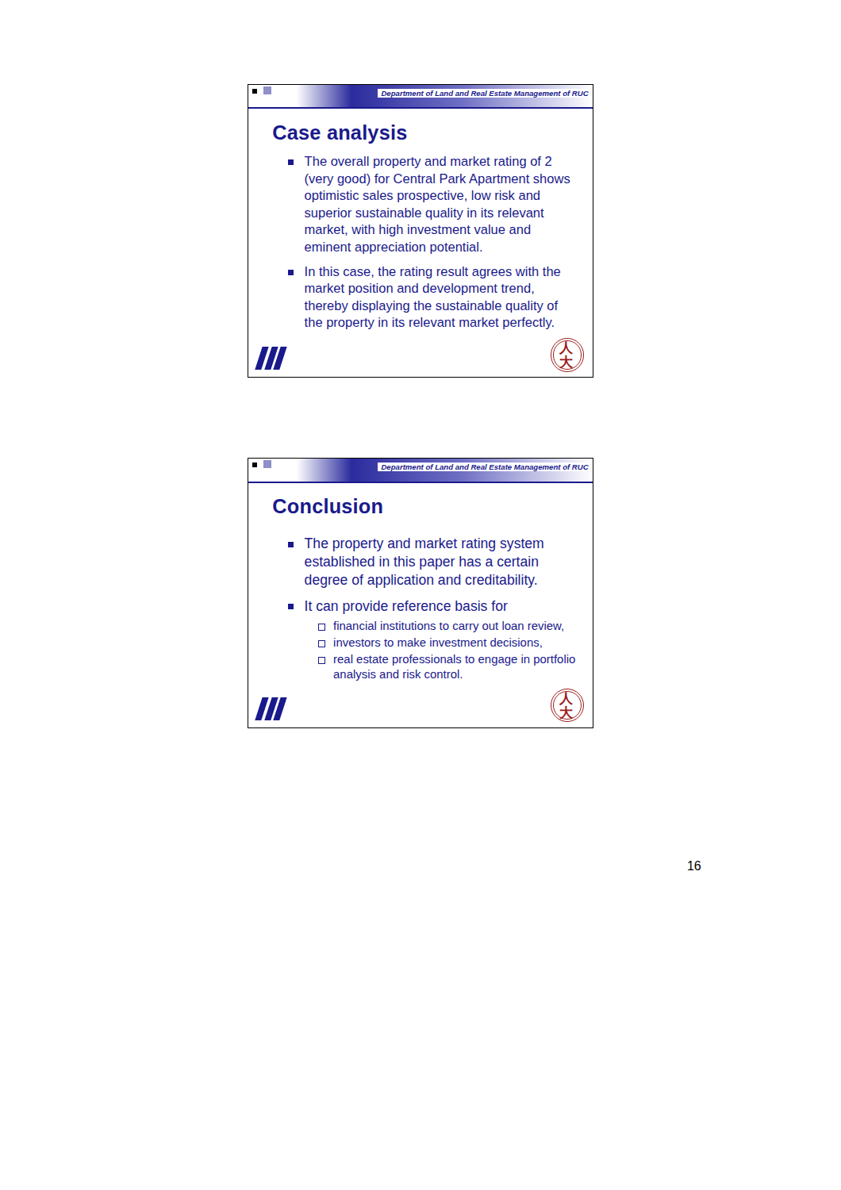Department of Land and Real Estate Management of RUC
Case analysis
The overall property and market rating of 2 (very good) for Central Park Apartment shows optimistic sales prospective, low risk and superior sustainable quality in its relevant market, with high investment value and eminent appreciation potential.
In this case, the rating result agrees with the market position and development trend, thereby displaying the sustainable quality of the property in its relevant market perfectly.
人大
Department of Land and Real Estate Management of RUC
Conclusion
The property and market rating system established in this paper has a certain degree of application and creditability.
It can provide reference basis for
financial institutions to carry out loan review,
investors to make investment decisions,
real estate professionals to engage in portfolio analysis and risk control.
人大
16